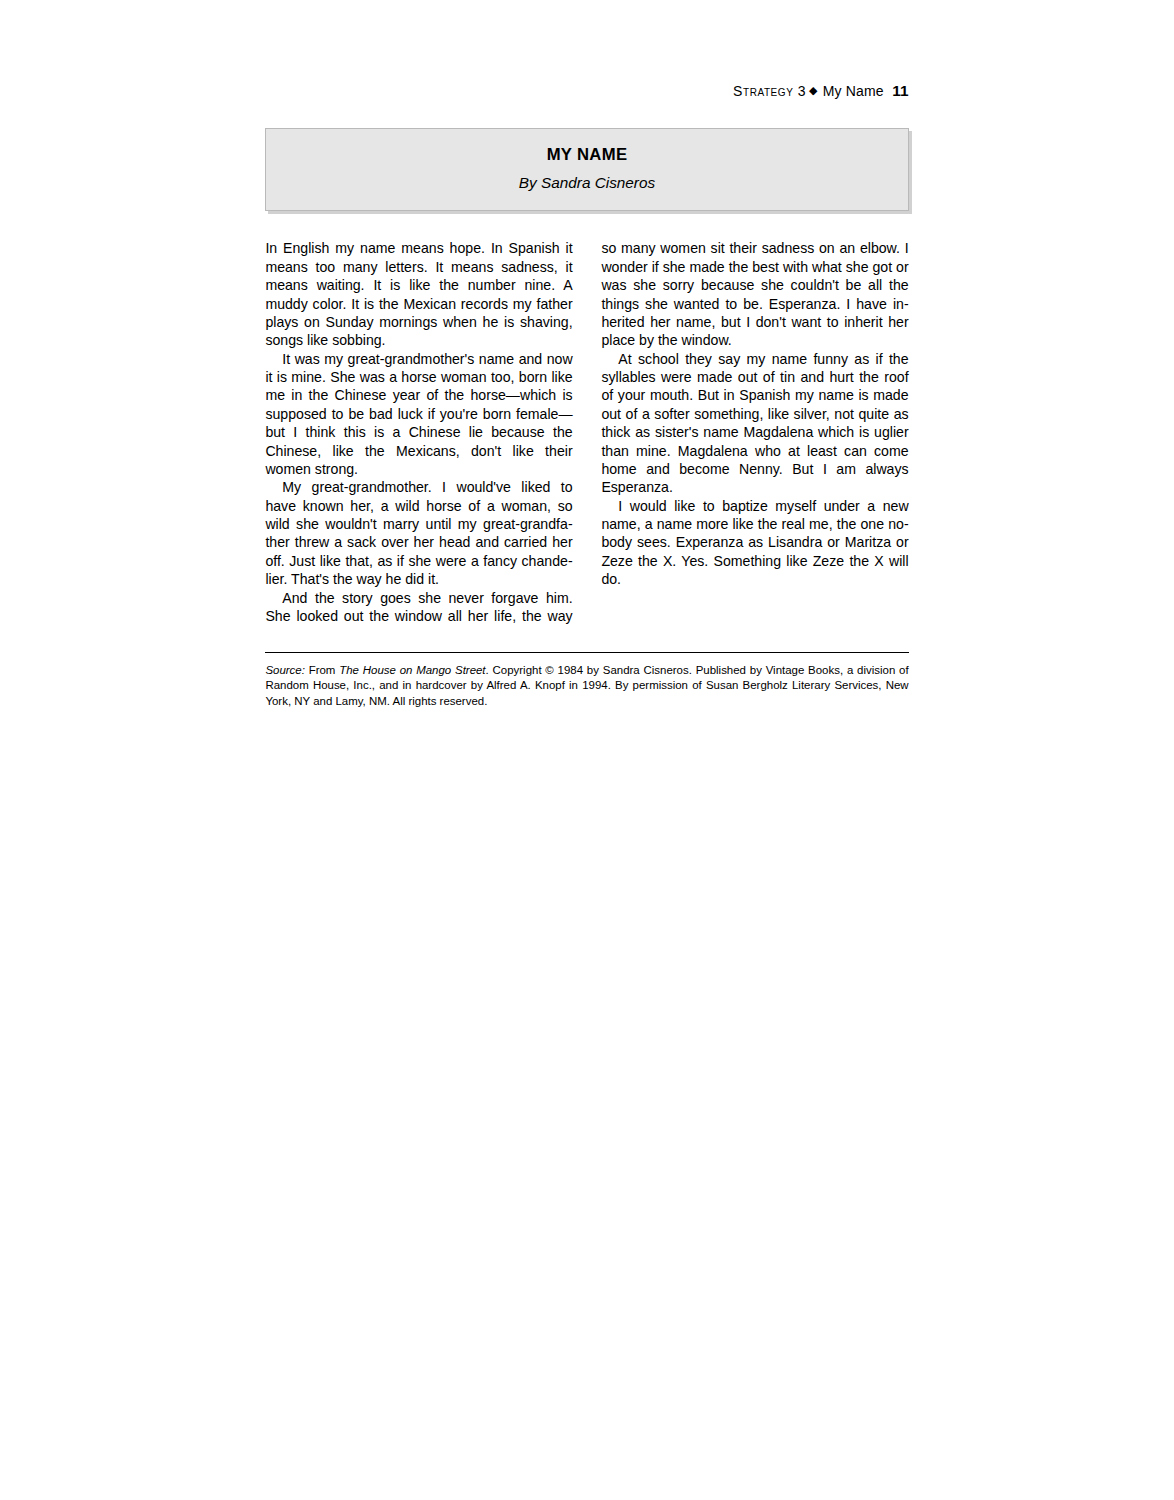Strategy 3◆My Name 11
MY NAME
By Sandra Cisneros
In English my name means hope. In Spanish it means too many letters. It means sadness, it means waiting. It is like the number nine. A muddy color. It is the Mexican records my father plays on Sunday mornings when he is shaving, songs like sobbing.
It was my great-grandmother's name and now it is mine. She was a horse woman too, born like me in the Chinese year of the horse—which is supposed to be bad luck if you're born female—but I think this is a Chinese lie because the Chinese, like the Mexicans, don't like their women strong.
My great-grandmother. I would've liked to have known her, a wild horse of a woman, so wild she wouldn't marry until my great-grandfather threw a sack over her head and carried her off. Just like that, as if she were a fancy chandelier. That's the way he did it.
And the story goes she never forgave him. She looked out the window all her life, the way so many women sit their sadness on an elbow. I wonder if she made the best with what she got or was she sorry because she couldn't be all the things she wanted to be. Esperanza. I have inherited her name, but I don't want to inherit her place by the window.
At school they say my name funny as if the syllables were made out of tin and hurt the roof of your mouth. But in Spanish my name is made out of a softer something, like silver, not quite as thick as sister's name Magdalena which is uglier than mine. Magdalena who at least can come home and become Nenny. But I am always Esperanza.
I would like to baptize myself under a new name, a name more like the real me, the one nobody sees. Experanza as Lisandra or Maritza or Zeze the X. Yes. Something like Zeze the X will do.
Source: From The House on Mango Street. Copyright © 1984 by Sandra Cisneros. Published by Vintage Books, a division of Random House, Inc., and in hardcover by Alfred A. Knopf in 1994. By permission of Susan Bergholz Literary Services, New York, NY and Lamy, NM. All rights reserved.